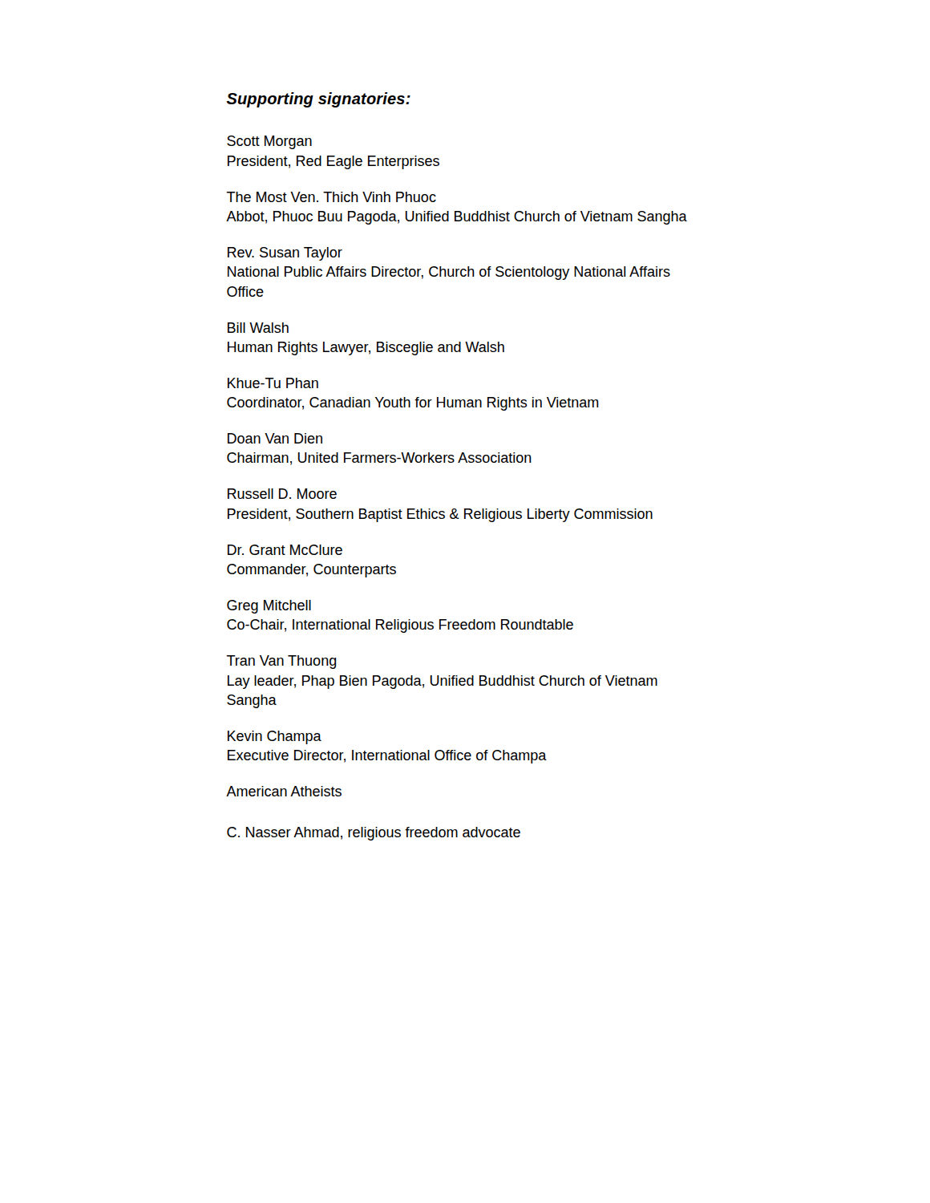Supporting signatories:
Scott Morgan President, Red Eagle Enterprises
The Most Ven. Thich Vinh Phuoc Abbot, Phuoc Buu Pagoda, Unified Buddhist Church of Vietnam Sangha
Rev. Susan Taylor National Public Affairs Director, Church of Scientology National Affairs Office
Bill Walsh Human Rights Lawyer, Bisceglie and Walsh
Khue-Tu Phan Coordinator, Canadian Youth for Human Rights in Vietnam
Doan Van Dien Chairman, United Farmers-Workers Association
Russell D. Moore President, Southern Baptist Ethics & Religious Liberty Commission
Dr. Grant McClure Commander, Counterparts
Greg Mitchell Co-Chair, International Religious Freedom Roundtable
Tran Van Thuong Lay leader, Phap Bien Pagoda, Unified Buddhist Church of Vietnam Sangha
Kevin Champa Executive Director, International Office of Champa
American Atheists
C. Nasser Ahmad, religious freedom advocate